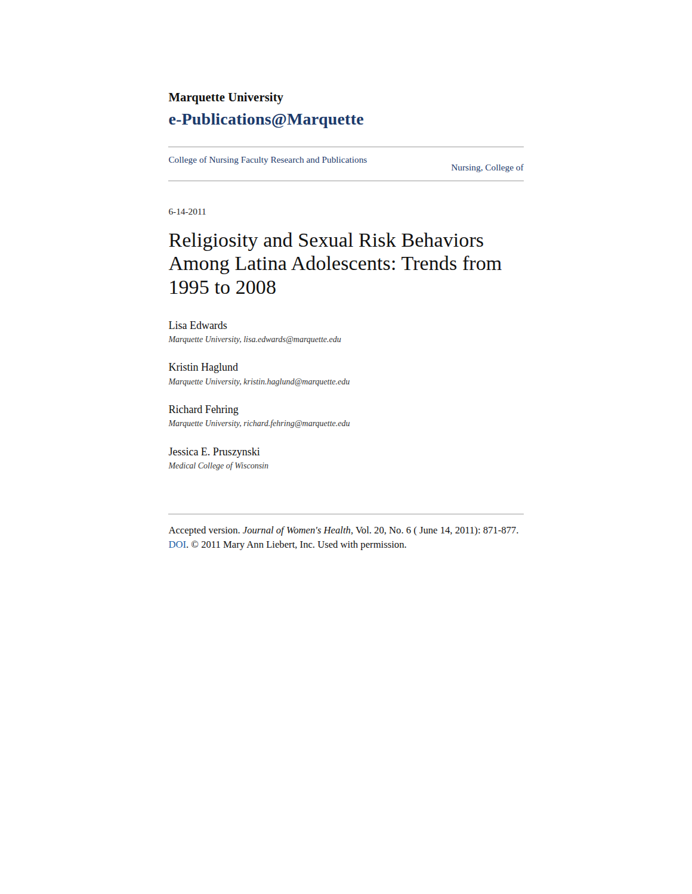Marquette University
e-Publications@Marquette
College of Nursing Faculty Research and Publications
Nursing, College of
6-14-2011
Religiosity and Sexual Risk Behaviors Among Latina Adolescents: Trends from 1995 to 2008
Lisa Edwards
Marquette University, lisa.edwards@marquette.edu
Kristin Haglund
Marquette University, kristin.haglund@marquette.edu
Richard Fehring
Marquette University, richard.fehring@marquette.edu
Jessica E. Pruszynski
Medical College of Wisconsin
Accepted version. Journal of Women's Health, Vol. 20, No. 6 ( June 14, 2011): 871-877. DOI. © 2011 Mary Ann Liebert, Inc. Used with permission.